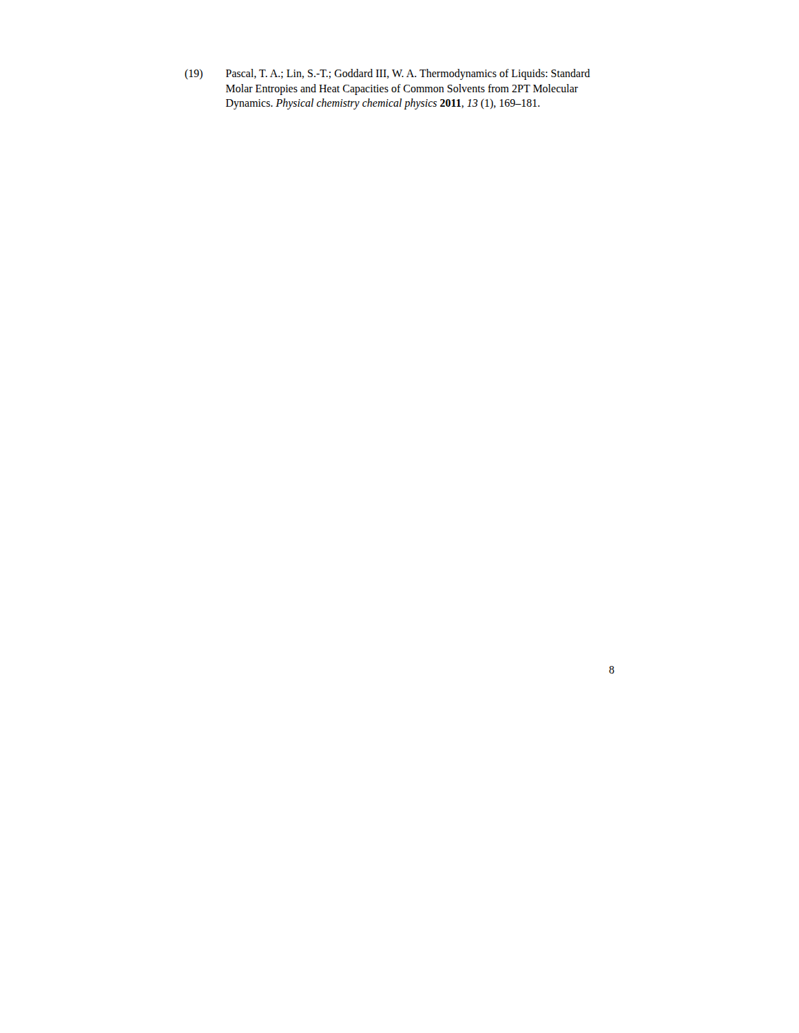(19) Pascal, T. A.; Lin, S.-T.; Goddard III, W. A. Thermodynamics of Liquids: Standard Molar Entropies and Heat Capacities of Common Solvents from 2PT Molecular Dynamics. Physical chemistry chemical physics 2011, 13 (1), 169–181.
8